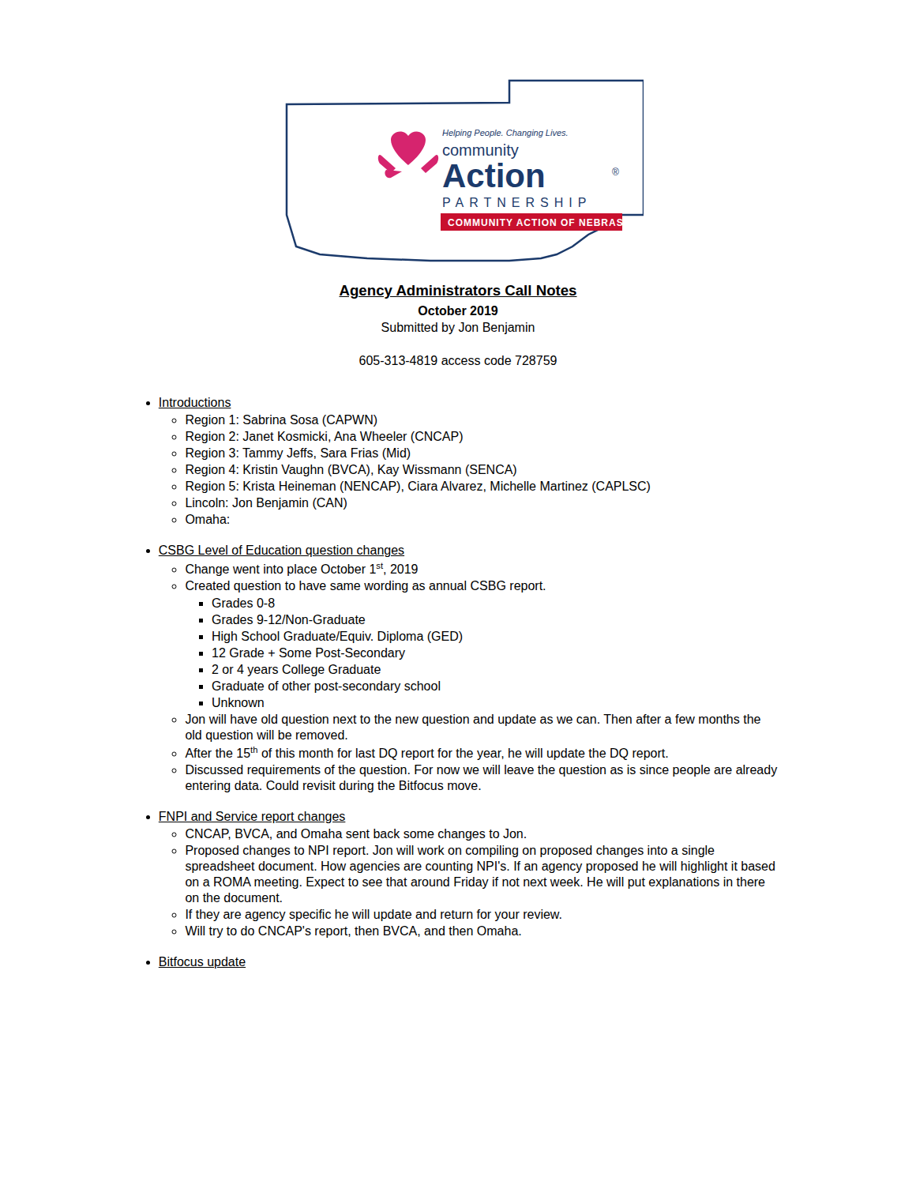Helping People. Changing Lives. community Action ® PARTNERSHIP COMMUNITY ACTION OF NEBRASKA
Agency Administrators Call Notes
October 2019
Submitted by Jon Benjamin
605-313-4819 access code 728759
Introductions
Region 1: Sabrina Sosa (CAPWN)
Region 2: Janet Kosmicki, Ana Wheeler (CNCAP)
Region 3: Tammy Jeffs, Sara Frias (Mid)
Region 4: Kristin Vaughn (BVCA), Kay Wissmann (SENCA)
Region 5: Krista Heineman (NENCAP), Ciara Alvarez, Michelle Martinez (CAPLSC)
Lincoln: Jon Benjamin (CAN)
Omaha:
CSBG Level of Education question changes
Change went into place October 1st, 2019
Created question to have same wording as annual CSBG report.
Grades 0-8
Grades 9-12/Non-Graduate
High School Graduate/Equiv. Diploma (GED)
12 Grade + Some Post-Secondary
2 or 4 years College Graduate
Graduate of other post-secondary school
Unknown
Jon will have old question next to the new question and update as we can. Then after a few months the old question will be removed.
After the 15th of this month for last DQ report for the year, he will update the DQ report.
Discussed requirements of the question. For now we will leave the question as is since people are already entering data. Could revisit during the Bitfocus move.
FNPI and Service report changes
CNCAP, BVCA, and Omaha sent back some changes to Jon.
Proposed changes to NPI report. Jon will work on compiling on proposed changes into a single spreadsheet document. How agencies are counting NPI's. If an agency proposed he will highlight it based on a ROMA meeting. Expect to see that around Friday if not next week. He will put explanations in there on the document.
If they are agency specific he will update and return for your review.
Will try to do CNCAP's report, then BVCA, and then Omaha.
Bitfocus update